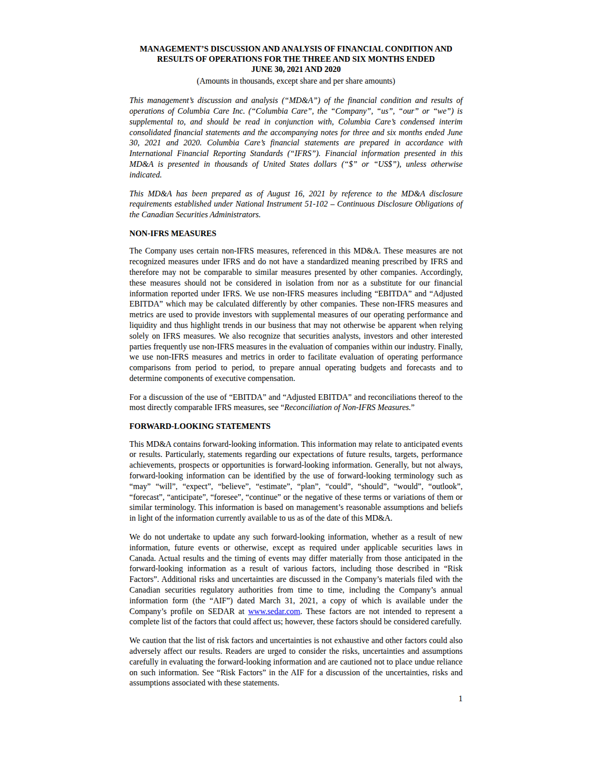Management’s Discussion and Analysis of Financial Condition and
Results of Operations for the Three and Six Months Ended
June 30, 2021 and 2020
(Amounts in thousands, except share and per share amounts)
This management’s discussion and analysis (“MD&A”) of the financial condition and results of operations of Columbia Care Inc. (“Columbia Care”, the “Company”, “us”, “our” or “we”) is supplemental to, and should be read in conjunction with, Columbia Care’s condensed interim consolidated financial statements and the accompanying notes for three and six months ended June 30, 2021 and 2020. Columbia Care’s financial statements are prepared in accordance with International Financial Reporting Standards (“IFRS”). Financial information presented in this MD&A is presented in thousands of United States dollars (“$” or “US$”), unless otherwise indicated.
This MD&A has been prepared as of August 16, 2021 by reference to the MD&A disclosure requirements established under National Instrument 51-102 – Continuous Disclosure Obligations of the Canadian Securities Administrators.
Non-IFRS Measures
The Company uses certain non-IFRS measures, referenced in this MD&A. These measures are not recognized measures under IFRS and do not have a standardized meaning prescribed by IFRS and therefore may not be comparable to similar measures presented by other companies. Accordingly, these measures should not be considered in isolation from nor as a substitute for our financial information reported under IFRS. We use non-IFRS measures including “EBITDA” and “Adjusted EBITDA” which may be calculated differently by other companies. These non-IFRS measures and metrics are used to provide investors with supplemental measures of our operating performance and liquidity and thus highlight trends in our business that may not otherwise be apparent when relying solely on IFRS measures. We also recognize that securities analysts, investors and other interested parties frequently use non-IFRS measures in the evaluation of companies within our industry. Finally, we use non-IFRS measures and metrics in order to facilitate evaluation of operating performance comparisons from period to period, to prepare annual operating budgets and forecasts and to determine components of executive compensation.
For a discussion of the use of “EBITDA” and “Adjusted EBITDA” and reconciliations thereof to the most directly comparable IFRS measures, see “Reconciliation of Non-IFRS Measures.”
Forward-Looking Statements
This MD&A contains forward-looking information. This information may relate to anticipated events or results. Particularly, statements regarding our expectations of future results, targets, performance achievements, prospects or opportunities is forward-looking information. Generally, but not always, forward-looking information can be identified by the use of forward-looking terminology such as “may” “will”, “expect”, “believe”, “estimate”, “plan”, “could”, “should”, “would”, “outlook”, “forecast”, “anticipate”, “foresee”, “continue” or the negative of these terms or variations of them or similar terminology. This information is based on management’s reasonable assumptions and beliefs in light of the information currently available to us as of the date of this MD&A.
We do not undertake to update any such forward-looking information, whether as a result of new information, future events or otherwise, except as required under applicable securities laws in Canada. Actual results and the timing of events may differ materially from those anticipated in the forward-looking information as a result of various factors, including those described in “Risk Factors”. Additional risks and uncertainties are discussed in the Company’s materials filed with the Canadian securities regulatory authorities from time to time, including the Company’s annual information form (the “AIF”) dated March 31, 2021, a copy of which is available under the Company’s profile on SEDAR at www.sedar.com. These factors are not intended to represent a complete list of the factors that could affect us; however, these factors should be considered carefully.
We caution that the list of risk factors and uncertainties is not exhaustive and other factors could also adversely affect our results. Readers are urged to consider the risks, uncertainties and assumptions carefully in evaluating the forward-looking information and are cautioned not to place undue reliance on such information. See “Risk Factors” in the AIF for a discussion of the uncertainties, risks and assumptions associated with these statements.
1